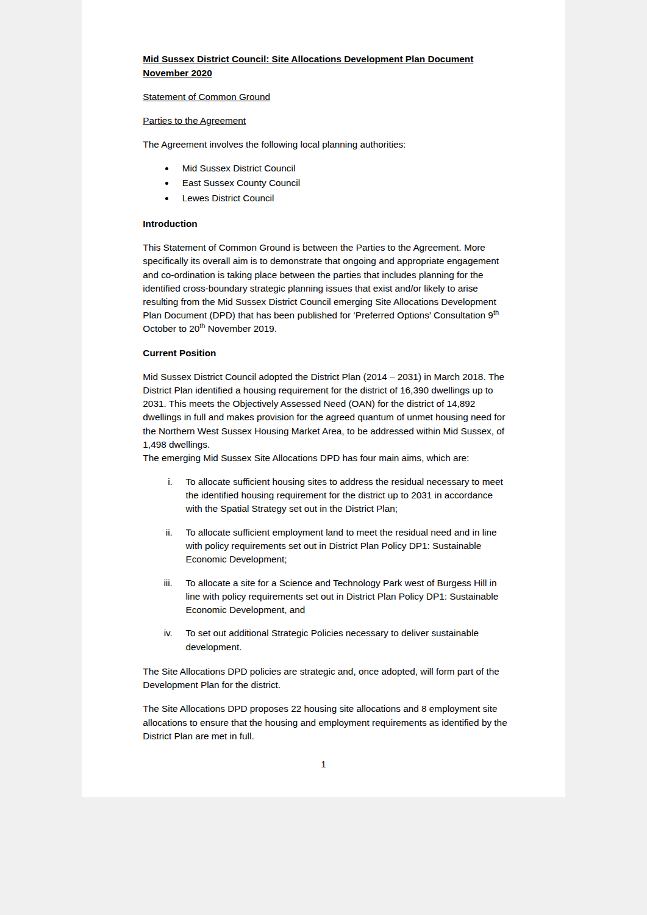Mid Sussex District Council: Site Allocations Development Plan Document
November 2020
Statement of Common Ground
Parties to the Agreement
The Agreement involves the following local planning authorities:
Mid Sussex District Council
East Sussex County Council
Lewes District Council
Introduction
This Statement of Common Ground is between the Parties to the Agreement. More specifically its overall aim is to demonstrate that ongoing and appropriate engagement and co-ordination is taking place between the parties that includes planning for the identified cross-boundary strategic planning issues that exist and/or likely to arise resulting from the Mid Sussex District Council emerging Site Allocations Development Plan Document (DPD) that has been published for ‘Preferred Options’ Consultation 9th October to 20th November 2019.
Current Position
Mid Sussex District Council adopted the District Plan (2014 – 2031) in March 2018. The District Plan identified a housing requirement for the district of 16,390 dwellings up to 2031. This meets the Objectively Assessed Need (OAN) for the district of 14,892 dwellings in full and makes provision for the agreed quantum of unmet housing need for the Northern West Sussex Housing Market Area, to be addressed within Mid Sussex, of 1,498 dwellings.
The emerging Mid Sussex Site Allocations DPD has four main aims, which are:
To allocate sufficient housing sites to address the residual necessary to meet the identified housing requirement for the district up to 2031 in accordance with the Spatial Strategy set out in the District Plan;
To allocate sufficient employment land to meet the residual need and in line with policy requirements set out in District Plan Policy DP1: Sustainable Economic Development;
To allocate a site for a Science and Technology Park west of Burgess Hill in line with policy requirements set out in District Plan Policy DP1: Sustainable Economic Development, and
To set out additional Strategic Policies necessary to deliver sustainable development.
The Site Allocations DPD policies are strategic and, once adopted, will form part of the Development Plan for the district.
The Site Allocations DPD proposes 22 housing site allocations and 8 employment site allocations to ensure that the housing and employment requirements as identified by the District Plan are met in full.
1